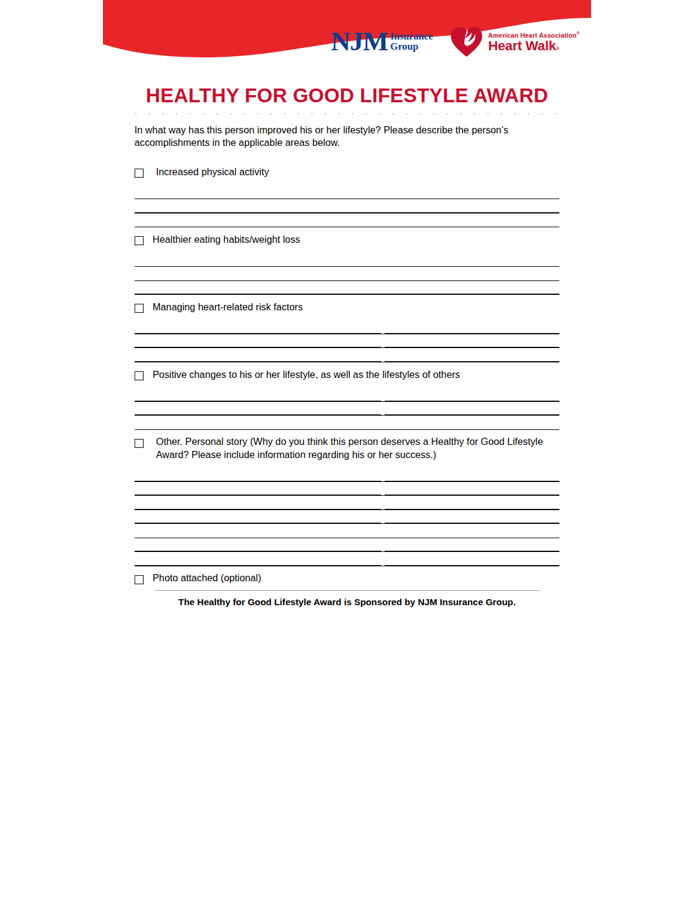NJM Insurance Group
American Heart Association®
Heart Walk®
HEALTHY FOR GOOD LIFESTYLE AWARD
. . . . . . . . . . . . . . . . . . . . . . . . . . . . . . . . . . . . . . . . . .
In what way has this person improved his or her lifestyle? Please describe the person’s accomplishments in the applicable areas below.
Increased physical activity
Healthier eating habits/weight loss
Managing heart-related risk factors
Positive changes to his or her lifestyle, as well as the lifestyles of others
Other. Personal story (Why do you think this person deserves a Healthy for Good Lifestyle Award? Please include information regarding his or her success.)
Photo attached (optional)
The Healthy for Good Lifestyle Award is Sponsored by NJM Insurance Group.